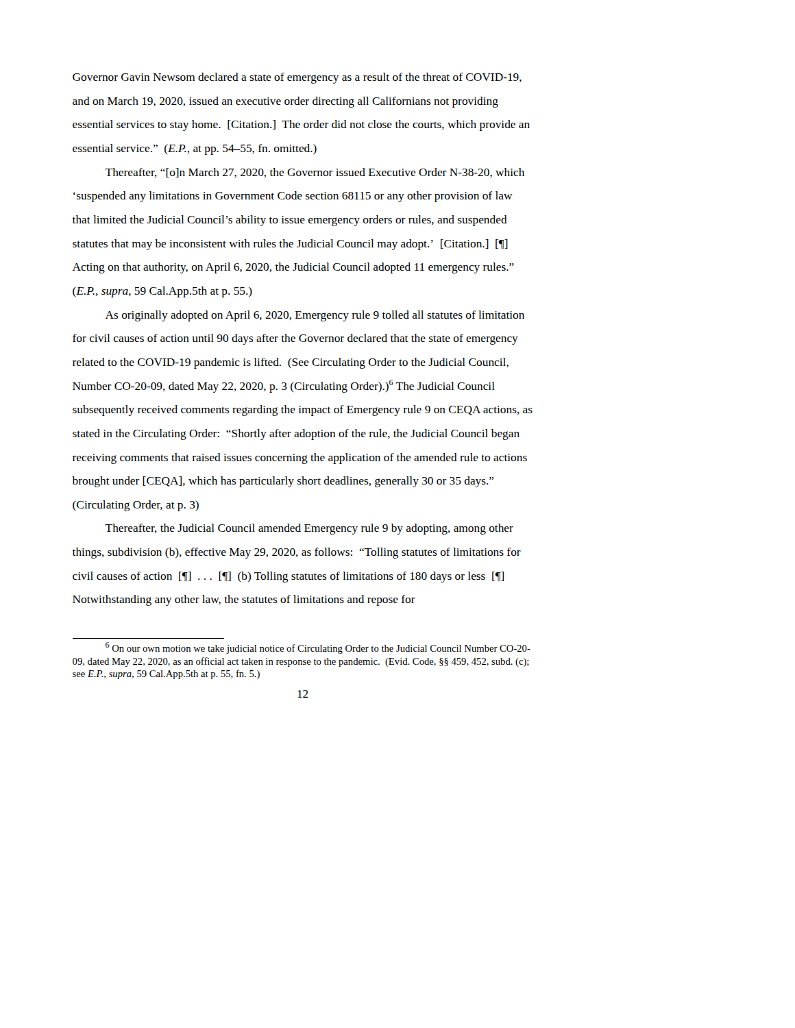Governor Gavin Newsom declared a state of emergency as a result of the threat of COVID-19, and on March 19, 2020, issued an executive order directing all Californians not providing essential services to stay home. [Citation.] The order did not close the courts, which provide an essential service.” (E.P., at pp. 54–55, fn. omitted.)
Thereafter, “[o]n March 27, 2020, the Governor issued Executive Order N-38-20, which ‘suspended any limitations in Government Code section 68115 or any other provision of law that limited the Judicial Council’s ability to issue emergency orders or rules, and suspended statutes that may be inconsistent with rules the Judicial Council may adopt.’ [Citation.] [¶] Acting on that authority, on April 6, 2020, the Judicial Council adopted 11 emergency rules.” (E.P., supra, 59 Cal.App.5th at p. 55.)
As originally adopted on April 6, 2020, Emergency rule 9 tolled all statutes of limitation for civil causes of action until 90 days after the Governor declared that the state of emergency related to the COVID-19 pandemic is lifted. (See Circulating Order to the Judicial Council, Number CO-20-09, dated May 22, 2020, p. 3 (Circulating Order).)6 The Judicial Council subsequently received comments regarding the impact of Emergency rule 9 on CEQA actions, as stated in the Circulating Order: “Shortly after adoption of the rule, the Judicial Council began receiving comments that raised issues concerning the application of the amended rule to actions brought under [CEQA], which has particularly short deadlines, generally 30 or 35 days.” (Circulating Order, at p. 3)
Thereafter, the Judicial Council amended Emergency rule 9 by adopting, among other things, subdivision (b), effective May 29, 2020, as follows: “Tolling statutes of limitations for civil causes of action [¶] . . . [¶] (b) Tolling statutes of limitations of 180 days or less [¶] Notwithstanding any other law, the statutes of limitations and repose for
6 On our own motion we take judicial notice of Circulating Order to the Judicial Council Number CO-20-09, dated May 22, 2020, as an official act taken in response to the pandemic. (Evid. Code, §§ 459, 452, subd. (c); see E.P., supra, 59 Cal.App.5th at p. 55, fn. 5.)
12